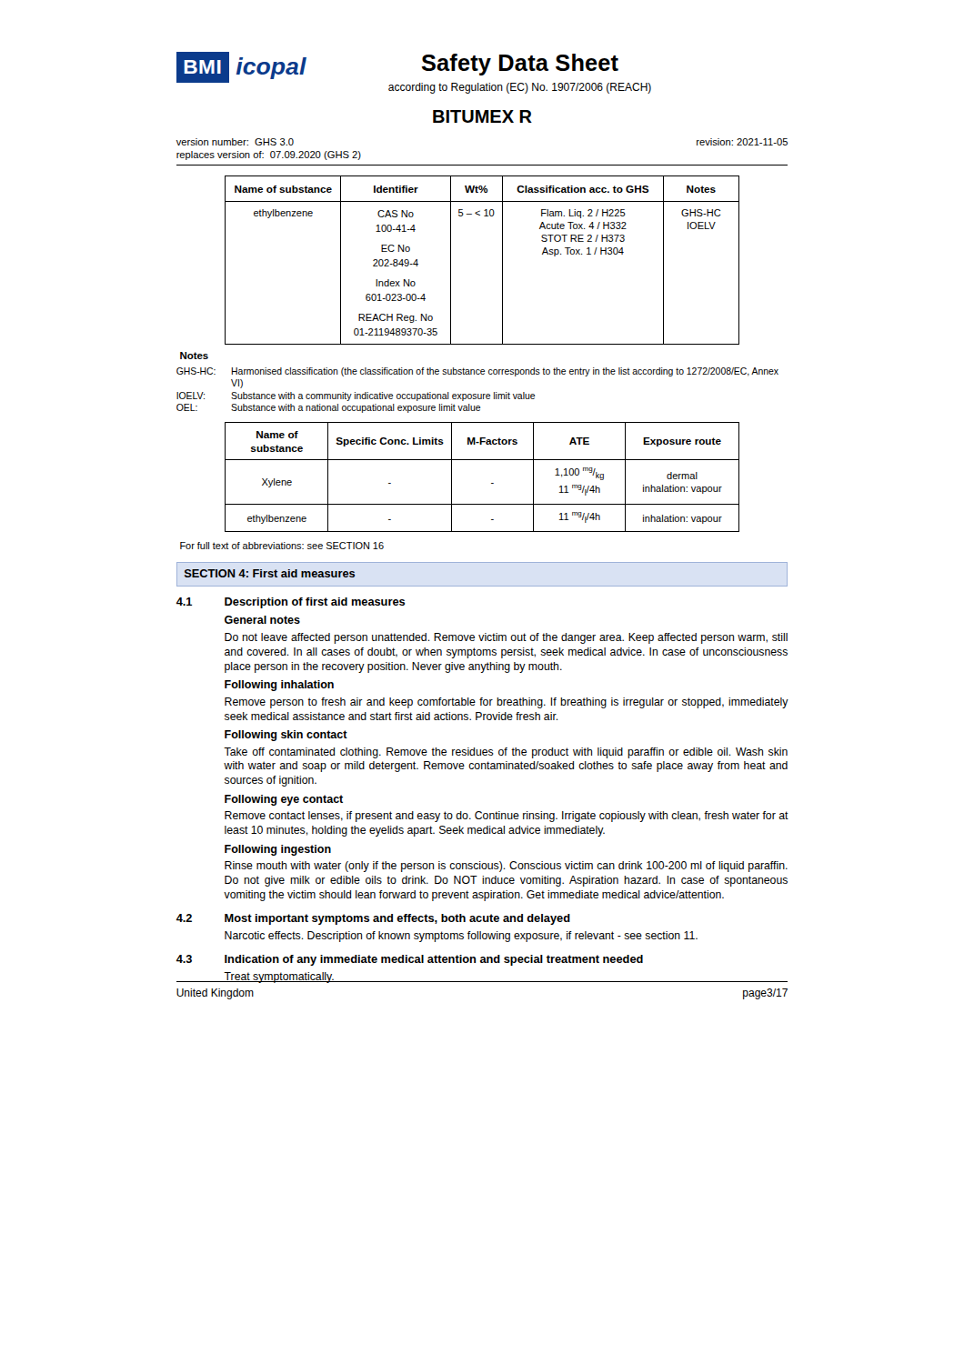BMI icopal
Safety Data Sheet
according to Regulation (EC) No. 1907/2006 (REACH)
BITUMEX R
version number: GHS 3.0
replaces version of: 07.09.2020 (GHS 2)
revision: 2021-11-05
| Name of substance | Identifier | Wt% | Classification acc. to GHS | Notes |
| --- | --- | --- | --- | --- |
| ethylbenzene | CAS No 100-41-4 EC No 202-849-4 Index No 601-023-00-4 REACH Reg. No 01-2119489370-35 | 5 – < 10 | Flam. Liq. 2 / H225 Acute Tox. 4 / H332 STOT RE 2 / H373 Asp. Tox. 1 / H304 | GHS-HC IOELV |
Notes
GHS-HC:
Harmonised classification (the classification of the substance corresponds to the entry in the list according to 1272/2008/EC, Annex VI)
IOELV:
Substance with a community indicative occupational exposure limit value
OEL:
Substance with a national occupational exposure limit value
| Name of substance | Specific Conc. Limits | M-Factors | ATE | Exposure route |
| --- | --- | --- | --- | --- |
| Xylene | - | - | 1,100 mg / kg 11 mg / l /4h | dermal inhalation: vapour |
| ethylbenzene | - | - | 11 mg / l /4h | inhalation: vapour |
For full text of abbreviations: see SECTION 16
SECTION 4: First aid measures
4.1
Description of first aid measures
General notes
Do not leave affected person unattended. Remove victim out of the danger area. Keep affected person warm, still and covered. In all cases of doubt, or when symptoms persist, seek medical advice. In case of unconsciousness place person in the recovery position. Never give anything by mouth.
Following inhalation
Remove person to fresh air and keep comfortable for breathing. If breathing is irregular or stopped, immediately seek medical assistance and start first aid actions. Provide fresh air.
Following skin contact
Take off contaminated clothing. Remove the residues of the product with liquid paraffin or edible oil. Wash skin with water and soap or mild detergent. Remove contaminated/soaked clothes to safe place away from heat and sources of ignition.
Following eye contact
Remove contact lenses, if present and easy to do. Continue rinsing. Irrigate copiously with clean, fresh water for at least 10 minutes, holding the eyelids apart. Seek medical advice immediately.
Following ingestion
Rinse mouth with water (only if the person is conscious). Conscious victim can drink 100-200 ml of liquid paraffin. Do not give milk or edible oils to drink. Do NOT induce vomiting. Aspiration hazard. In case of spontaneous vomiting the victim should lean forward to prevent aspiration. Get immediate medical advice/attention.
4.2
Most important symptoms and effects, both acute and delayed
Narcotic effects. Description of known symptoms following exposure, if relevant - see section 11.
4.3
Indication of any immediate medical attention and special treatment needed
Treat symptomatically.
United Kingdom
page3/17